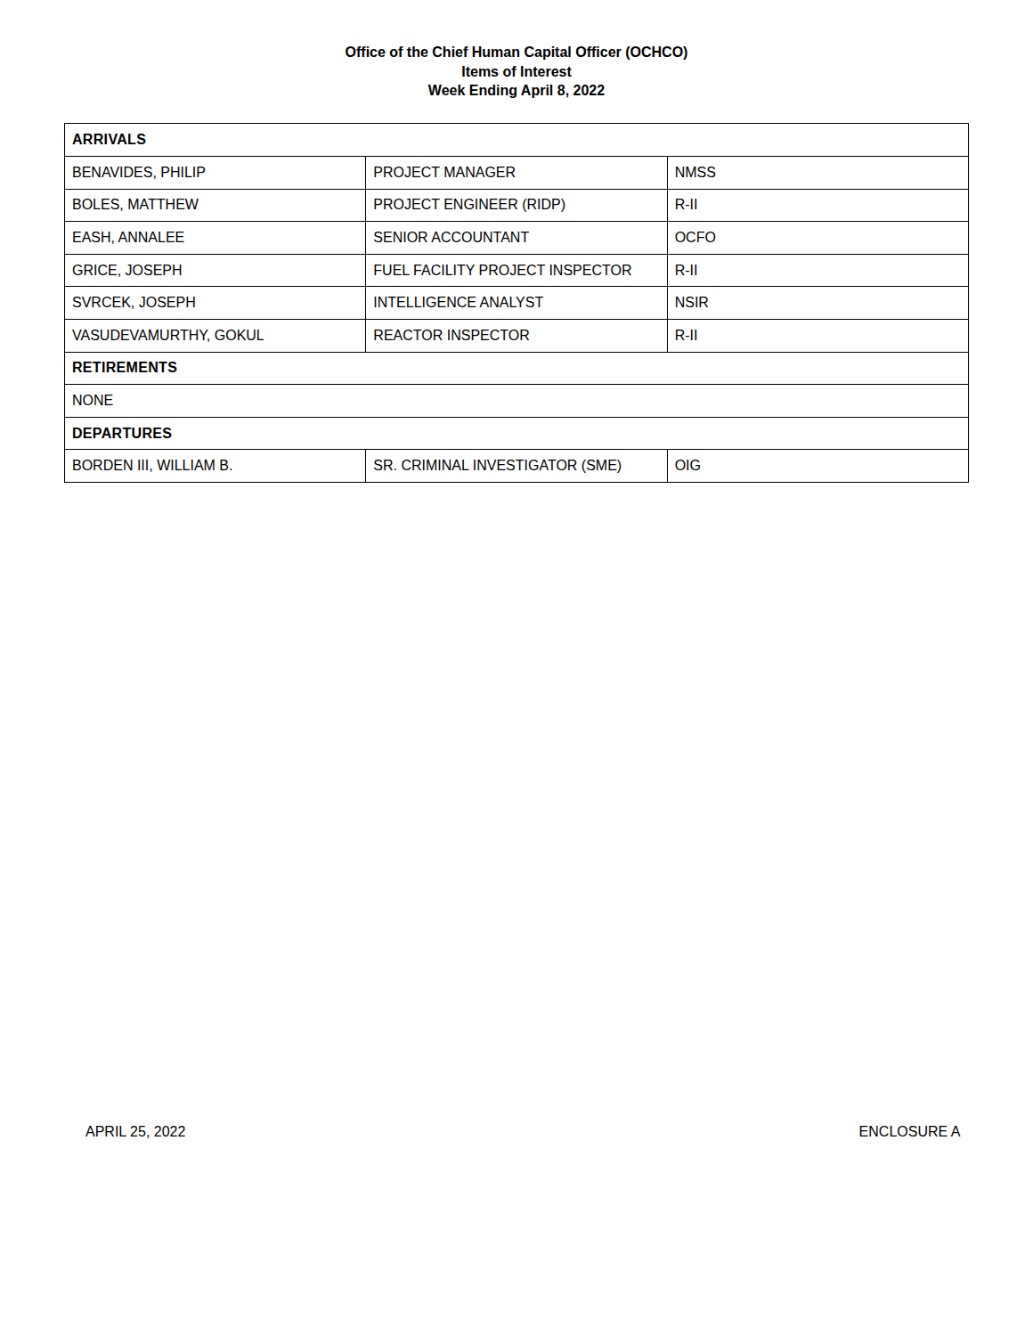Office of the Chief Human Capital Officer (OCHCO)
Items of Interest
Week Ending April 8, 2022
| ARRIVALS |
| BENAVIDES, PHILIP | PROJECT MANAGER | NMSS |
| BOLES, MATTHEW | PROJECT ENGINEER (RIDP) | R-II |
| EASH, ANNALEE | SENIOR ACCOUNTANT | OCFO |
| GRICE, JOSEPH | FUEL FACILITY PROJECT INSPECTOR | R-II |
| SVRCEK, JOSEPH | INTELLIGENCE ANALYST | NSIR |
| VASUDEVAMURTHY, GOKUL | REACTOR INSPECTOR | R-II |
| RETIREMENTS |
| NONE |
| DEPARTURES |
| BORDEN III, WILLIAM B. | SR. CRIMINAL INVESTIGATOR (SME) | OIG |
APRIL 25, 2022
ENCLOSURE A